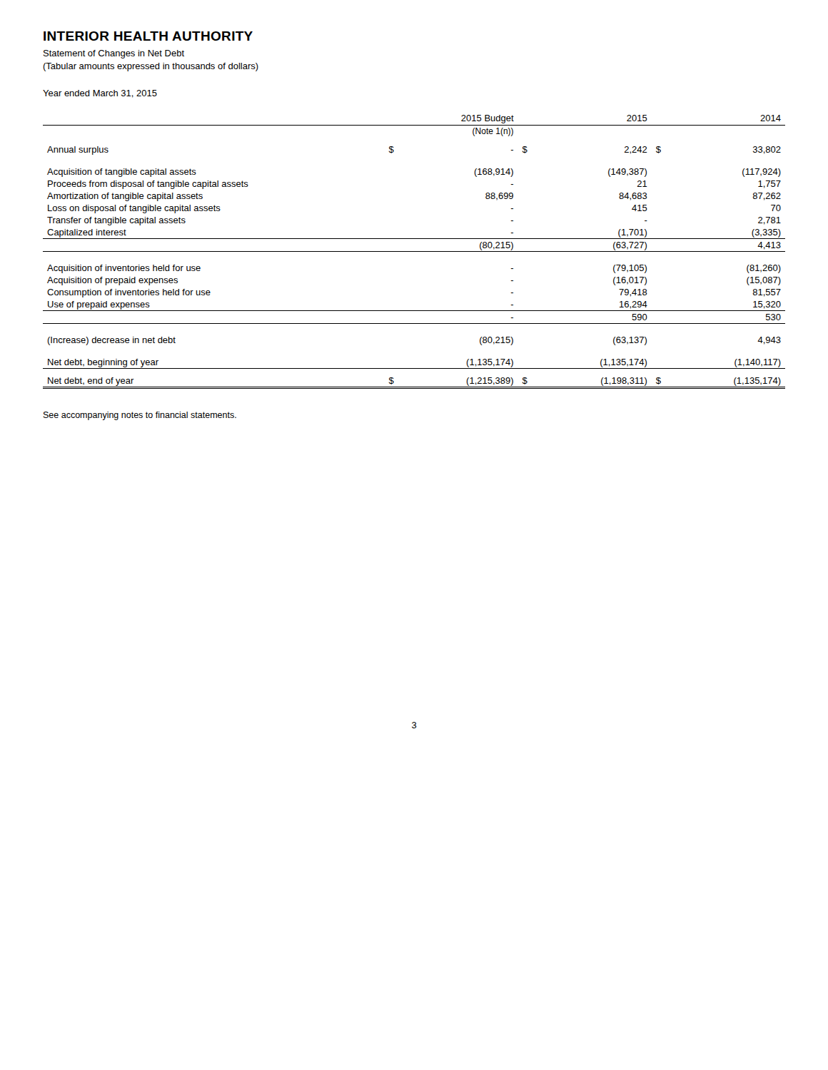INTERIOR HEALTH AUTHORITY
Statement of Changes in Net Debt
(Tabular amounts expressed in thousands of dollars)
Year ended March 31, 2015
| | | 2015 Budget | | 2015 | | 2014 |
| --- | --- | --- | --- | --- | --- | --- |
| | | (Note 1(n)) | | | | |
| Annual surplus | $ | - | $ | 2,242 | $ | 33,802 |
| Acquisition of tangible capital assets | | (168,914) | | (149,387) | | (117,924) |
| Proceeds from disposal of tangible capital assets | | - | | 21 | | 1,757 |
| Amortization of tangible capital assets | | 88,699 | | 84,683 | | 87,262 |
| Loss on disposal of tangible capital assets | | - | | 415 | | 70 |
| Transfer of tangible capital assets | | - | | - | | 2,781 |
| Capitalized interest | | - | | (1,701) | | (3,335) |
| | | (80,215) | | (63,727) | | 4,413 |
| Acquisition of inventories held for use | | - | | (79,105) | | (81,260) |
| Acquisition of prepaid expenses | | - | | (16,017) | | (15,087) |
| Consumption of inventories held for use | | - | | 79,418 | | 81,557 |
| Use of prepaid expenses | | - | | 16,294 | | 15,320 |
| | | - | | 590 | | 530 |
| (Increase) decrease in net debt | | (80,215) | | (63,137) | | 4,943 |
| Net debt, beginning of year | | (1,135,174) | | (1,135,174) | | (1,140,117) |
| Net debt, end of year | $ | (1,215,389) | $ | (1,198,311) | $ | (1,135,174) |
See accompanying notes to financial statements.
3